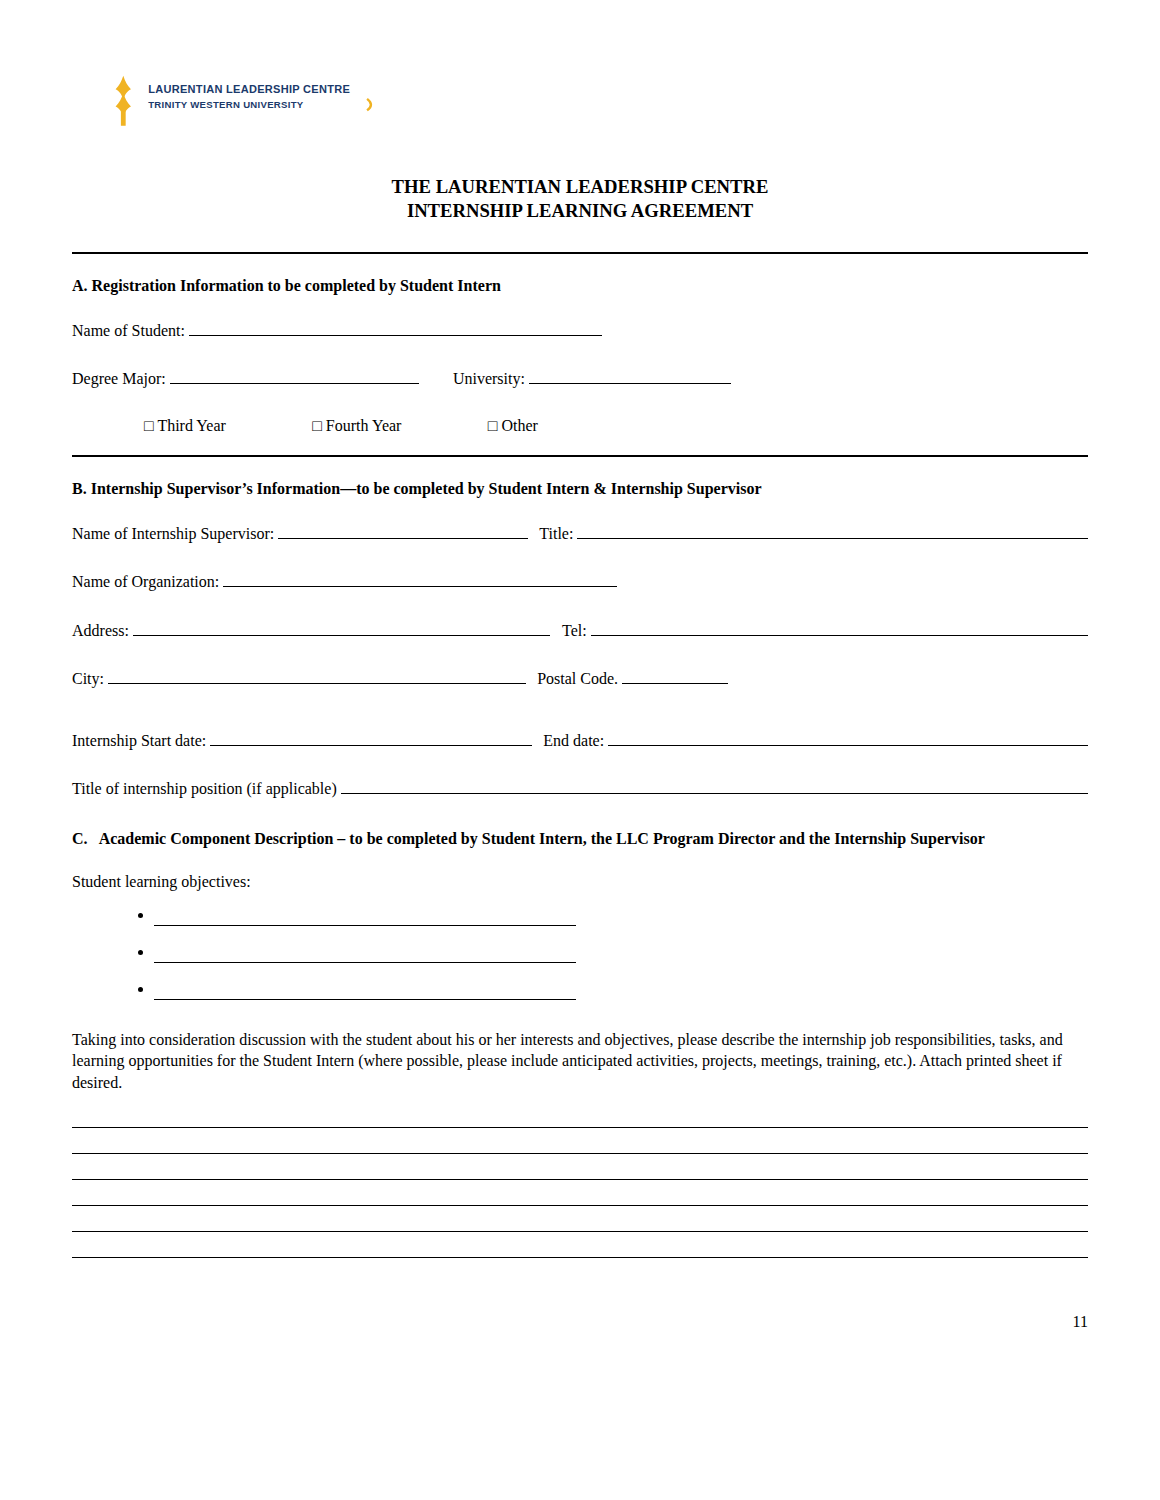LAURENTIAN LEADERSHIP CENTRE TRINITY WESTERN UNIVERSITY
THE LAURENTIAN LEADERSHIP CENTRE INTERNSHIP LEARNING AGREEMENT
A. Registration Information to be completed by Student Intern
Name of Student:
Degree Major: University:
□ Third Year □ Fourth Year □ Other
B. Internship Supervisor’s Information—to be completed by Student Intern & Internship Supervisor
Name of Internship Supervisor: Title:
Name of Organization:
Address: Tel:
City: Postal Code.
Internship Start date: End date:
Title of internship position (if applicable)
C. Academic Component Description – to be completed by Student Intern, the LLC Program Director and the Internship Supervisor
Student learning objectives:
Taking into consideration discussion with the student about his or her interests and objectives, please describe the internship job responsibilities, tasks, and learning opportunities for the Student Intern (where possible, please include anticipated activities, projects, meetings, training, etc.). Attach printed sheet if desired.
11